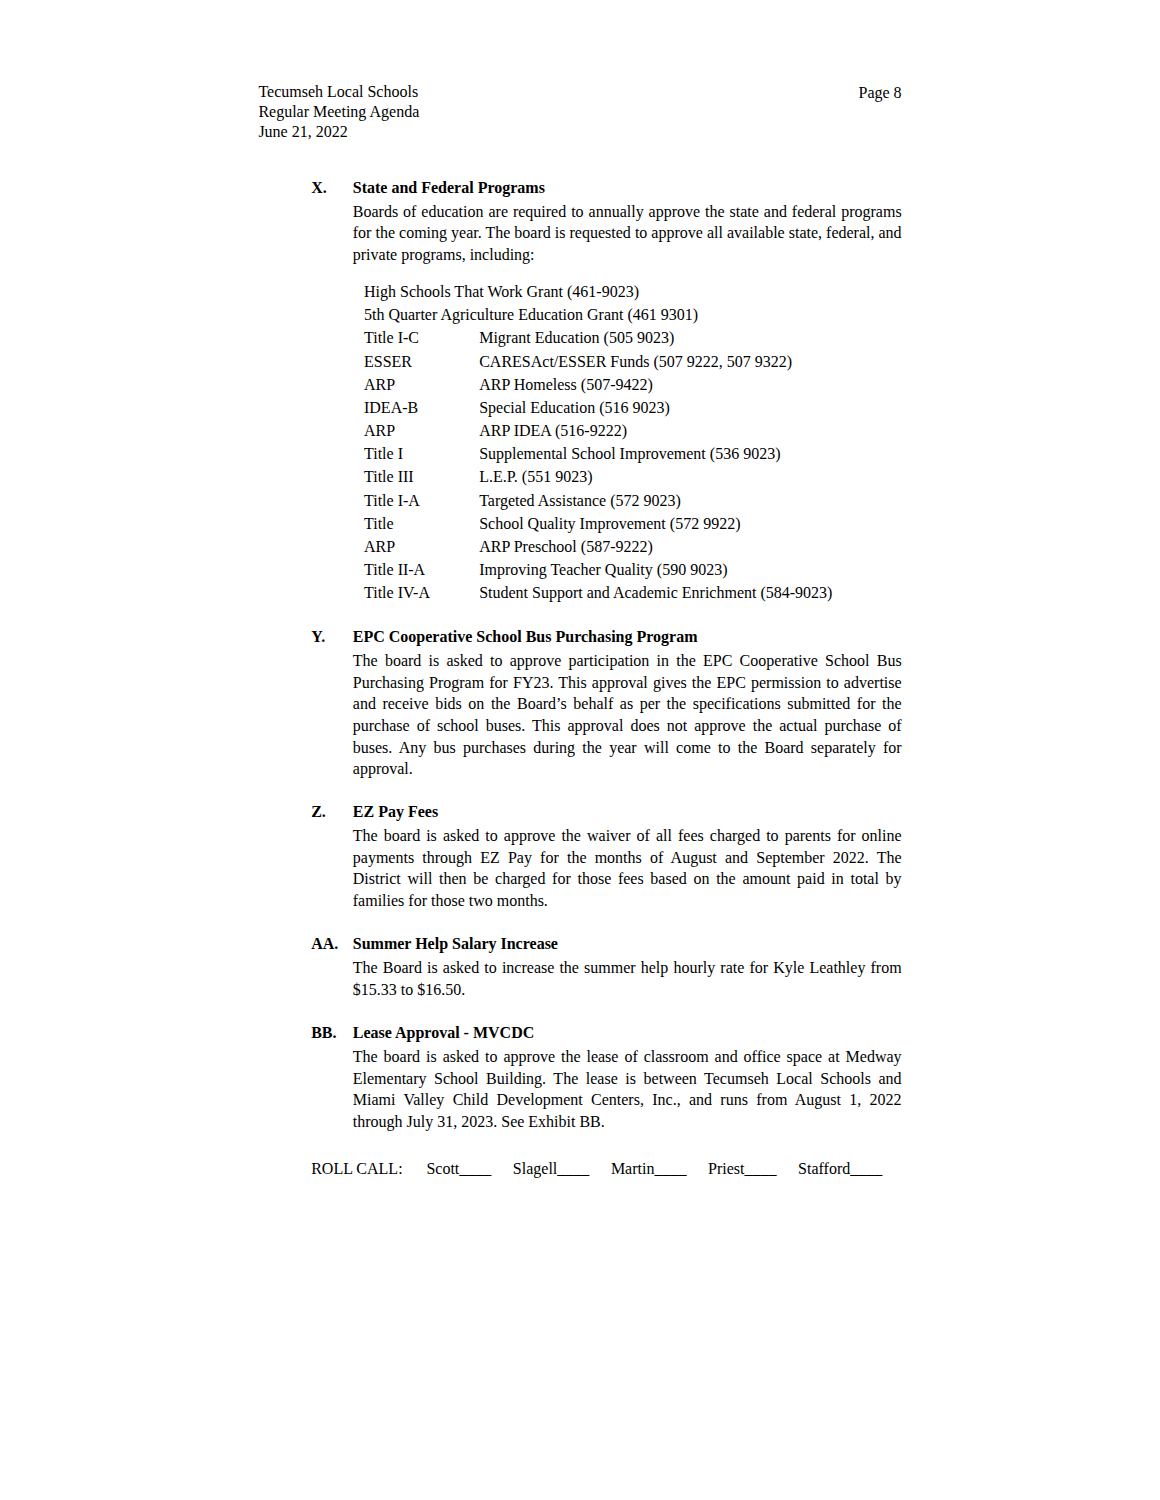Tecumseh Local Schools
Regular Meeting Agenda
June 21, 2022
Page 8
X. State and Federal Programs
Boards of education are required to annually approve the state and federal programs for the coming year. The board is requested to approve all available state, federal, and private programs, including:
High Schools That Work Grant (461-9023)
5th Quarter Agriculture Education Grant (461 9301)
Title I-C Migrant Education (505 9023)
ESSER CARESAct/ESSER Funds (507 9222, 507 9322)
ARP ARP Homeless (507-9422)
IDEA-B Special Education (516 9023)
ARP ARP IDEA (516-9222)
Title I Supplemental School Improvement (536 9023)
Title III L.E.P. (551 9023)
Title I-A Targeted Assistance (572 9023)
Title School Quality Improvement (572 9922)
ARP ARP Preschool (587-9222)
Title II-A Improving Teacher Quality (590 9023)
Title IV-A Student Support and Academic Enrichment (584-9023)
Y. EPC Cooperative School Bus Purchasing Program
The board is asked to approve participation in the EPC Cooperative School Bus Purchasing Program for FY23. This approval gives the EPC permission to advertise and receive bids on the Board’s behalf as per the specifications submitted for the purchase of school buses. This approval does not approve the actual purchase of buses. Any bus purchases during the year will come to the Board separately for approval.
Z. EZ Pay Fees
The board is asked to approve the waiver of all fees charged to parents for online payments through EZ Pay for the months of August and September 2022. The District will then be charged for those fees based on the amount paid in total by families for those two months.
AA. Summer Help Salary Increase
The Board is asked to increase the summer help hourly rate for Kyle Leathley from $15.33 to $16.50.
BB. Lease Approval - MVCDC
The board is asked to approve the lease of classroom and office space at Medway Elementary School Building. The lease is between Tecumseh Local Schools and Miami Valley Child Development Centers, Inc., and runs from August 1, 2022 through July 31, 2023. See Exhibit BB.
ROLL CALL: Scott____ Slagell____ Martin____ Priest____ Stafford____